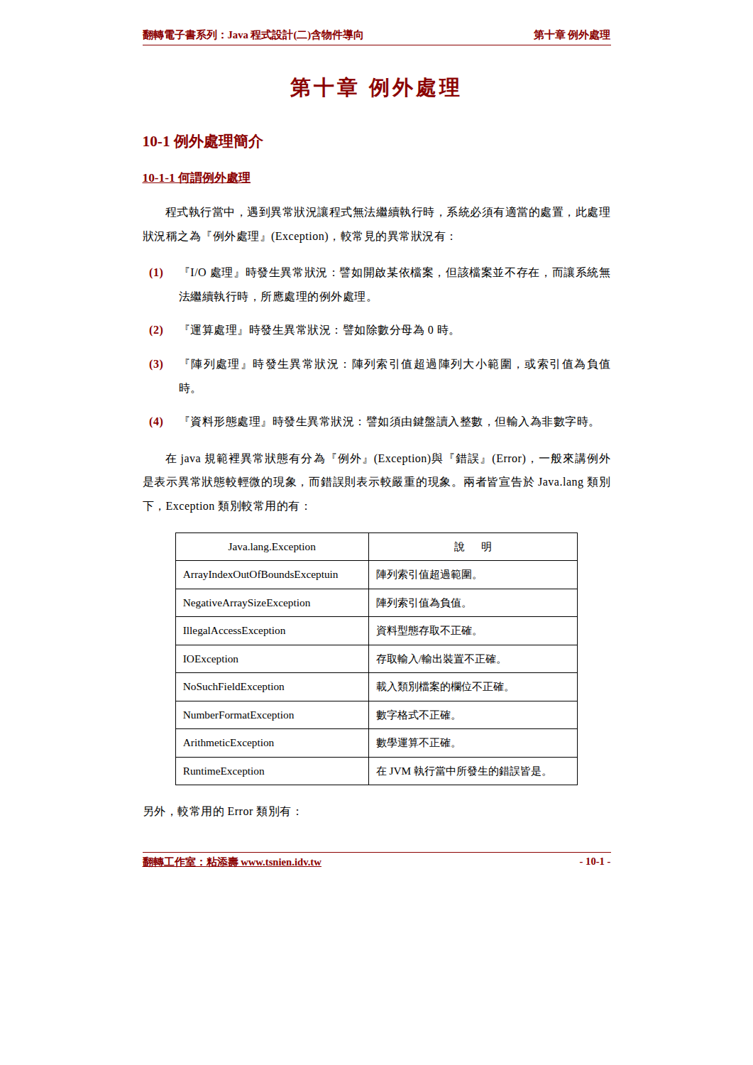翻轉電子書系列：Java 程式設計(二)含物件導向
第十章 例外處理
第十章 例外處理
10-1 例外處理簡介
10-1-1 何謂例外處理
程式執行當中，遇到異常狀況讓程式無法繼續執行時，系統必須有適當的處置，此處理狀況稱之為『例外處理』(Exception)，較常見的異常狀況有：
(1)『I/O 處理』時發生異常狀況：譬如開啟某依檔案，但該檔案並不存在，而讓系統無法繼續執行時，所應處理的例外處理。
(2)『運算處理』時發生異常狀況：譬如除數分母為 0 時。
(3)『陣列處理』時發生異常狀況：陣列索引值超過陣列大小範圍，或索引值為負值時。
(4)『資料形態處理』時發生異常狀況：譬如須由鍵盤讀入整數，但輸入為非數字時。
在 java 規範裡異常狀態有分為『例外』(Exception)與『錯誤』(Error)，一般來講例外是表示異常狀態較輕微的現象，而錯誤則表示較嚴重的現象。兩者皆宣告於 Java.lang 類別下，Exception 類別較常用的有：
| Java.lang.Exception | 說 明 |
| --- | --- |
| ArrayIndexOutOfBoundsExceptuin | 陣列索引值超過範圍。 |
| NegativeArraySizeException | 陣列索引值為負值。 |
| IllegalAccessException | 資料型態存取不正確。 |
| IOException | 存取輸入/輸出裝置不正確。 |
| NoSuchFieldException | 載入類別檔案的欄位不正確。 |
| NumberFormatException | 數字格式不正確。 |
| ArithmeticException | 數學運算不正確。 |
| RuntimeException | 在 JVM 執行當中所發生的錯誤皆是。 |
另外，較常用的 Error 類別有：
翻轉工作室：粘添壽 www.tsnien.idv.tw
- 10-1 -